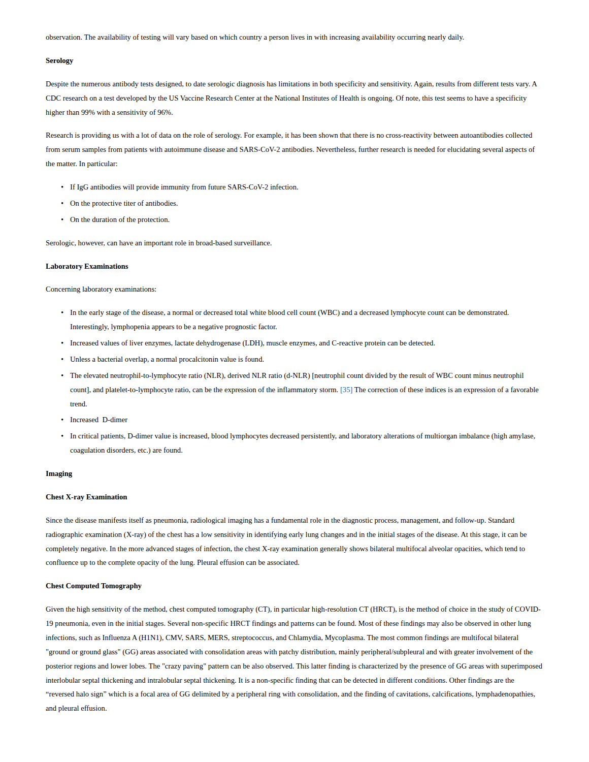observation. The availability of testing will vary based on which country a person lives in with increasing availability occurring nearly daily.
Serology
Despite the numerous antibody tests designed, to date serologic diagnosis has limitations in both specificity and sensitivity. Again, results from different tests vary. A CDC research on a test developed by the US Vaccine Research Center at the National Institutes of Health is ongoing. Of note, this test seems to have a specificity higher than 99% with a sensitivity of 96%.
Research is providing us with a lot of data on the role of serology. For example, it has been shown that there is no cross-reactivity between autoantibodies collected from serum samples from patients with autoimmune disease and SARS-CoV-2 antibodies. Nevertheless, further research is needed for elucidating several aspects of the matter. In particular:
If IgG antibodies will provide immunity from future SARS-CoV-2 infection.
On the protective titer of antibodies.
On the duration of the protection.
Serologic, however, can have an important role in broad-based surveillance.
Laboratory Examinations
Concerning laboratory examinations:
In the early stage of the disease, a normal or decreased total white blood cell count (WBC) and a decreased lymphocyte count can be demonstrated. Interestingly, lymphopenia appears to be a negative prognostic factor.
Increased values of liver enzymes, lactate dehydrogenase (LDH), muscle enzymes, and C-reactive protein can be detected.
Unless a bacterial overlap, a normal procalcitonin value is found.
The elevated neutrophil-to-lymphocyte ratio (NLR), derived NLR ratio (d-NLR) [neutrophil count divided by the result of WBC count minus neutrophil count], and platelet-to-lymphocyte ratio, can be the expression of the inflammatory storm. [35] The correction of these indices is an expression of a favorable trend.
Increased D-dimer
In critical patients, D-dimer value is increased, blood lymphocytes decreased persistently, and laboratory alterations of multiorgan imbalance (high amylase, coagulation disorders, etc.) are found.
Imaging
Chest X-ray Examination
Since the disease manifests itself as pneumonia, radiological imaging has a fundamental role in the diagnostic process, management, and follow-up. Standard radiographic examination (X-ray) of the chest has a low sensitivity in identifying early lung changes and in the initial stages of the disease. At this stage, it can be completely negative. In the more advanced stages of infection, the chest X-ray examination generally shows bilateral multifocal alveolar opacities, which tend to confluence up to the complete opacity of the lung. Pleural effusion can be associated.
Chest Computed Tomography
Given the high sensitivity of the method, chest computed tomography (CT), in particular high-resolution CT (HRCT), is the method of choice in the study of COVID-19 pneumonia, even in the initial stages. Several non-specific HRCT findings and patterns can be found. Most of these findings may also be observed in other lung infections, such as Influenza A (H1N1), CMV, SARS, MERS, streptococcus, and Chlamydia, Mycoplasma. The most common findings are multifocal bilateral "ground or ground glass" (GG) areas associated with consolidation areas with patchy distribution, mainly peripheral/subpleural and with greater involvement of the posterior regions and lower lobes. The "crazy paving" pattern can be also observed. This latter finding is characterized by the presence of GG areas with superimposed interlobular septal thickening and intralobular septal thickening. It is a non-specific finding that can be detected in different conditions. Other findings are the “reversed halo sign” which is a focal area of GG delimited by a peripheral ring with consolidation, and the finding of cavitations, calcifications, lymphadenopathies, and pleural effusion.